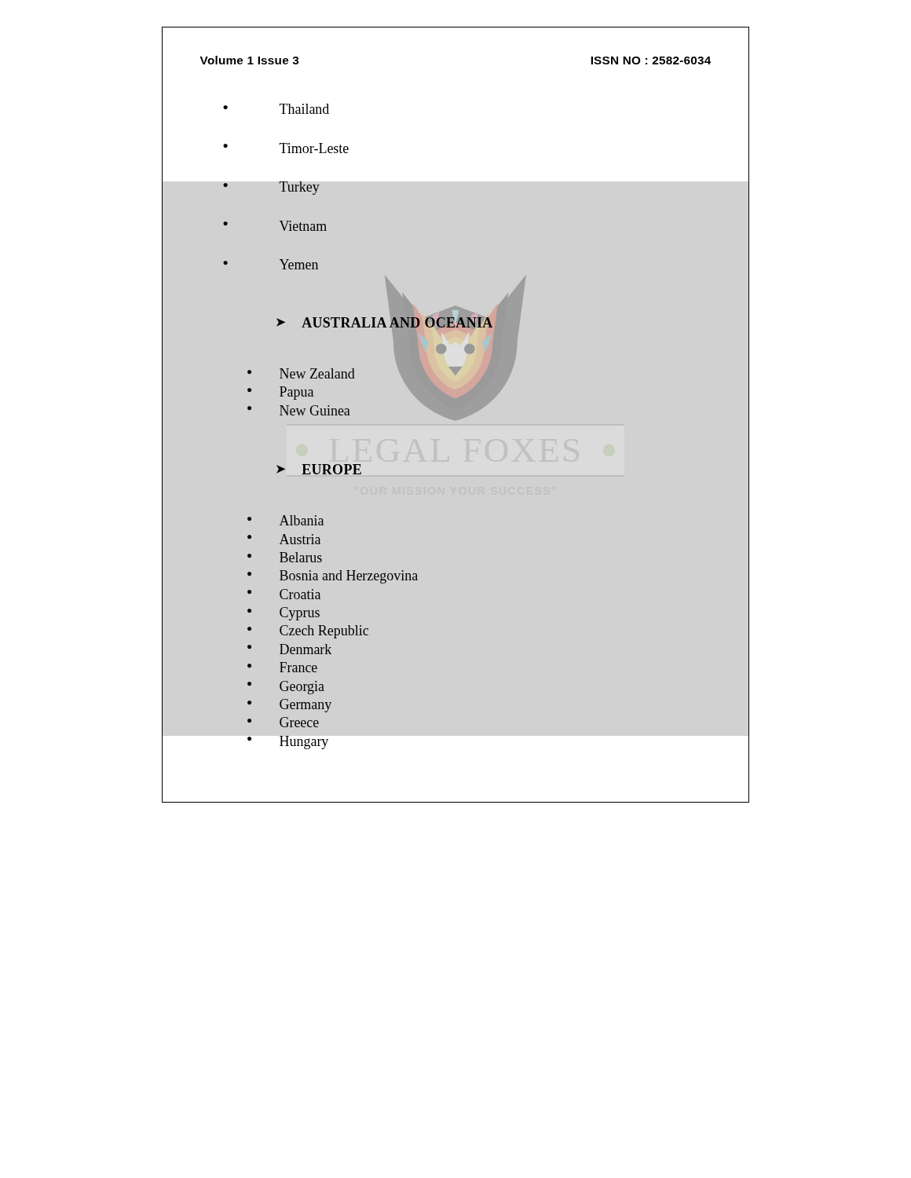LEGAL FOXES
"OUR MISSION YOUR SUCCESS"
Volume 1 Issue 3 ISSN NO : 2582-6034
Thailand
Timor-Leste
Turkey
Vietnam
Yemen
AUSTRALIA AND OCEANIA
New Zealand
Papua
New Guinea
EUROPE
Albania
Austria
Belarus
Bosnia and Herzegovina
Croatia
Cyprus
Czech Republic
Denmark
France
Georgia
Germany
Greece
Hungary